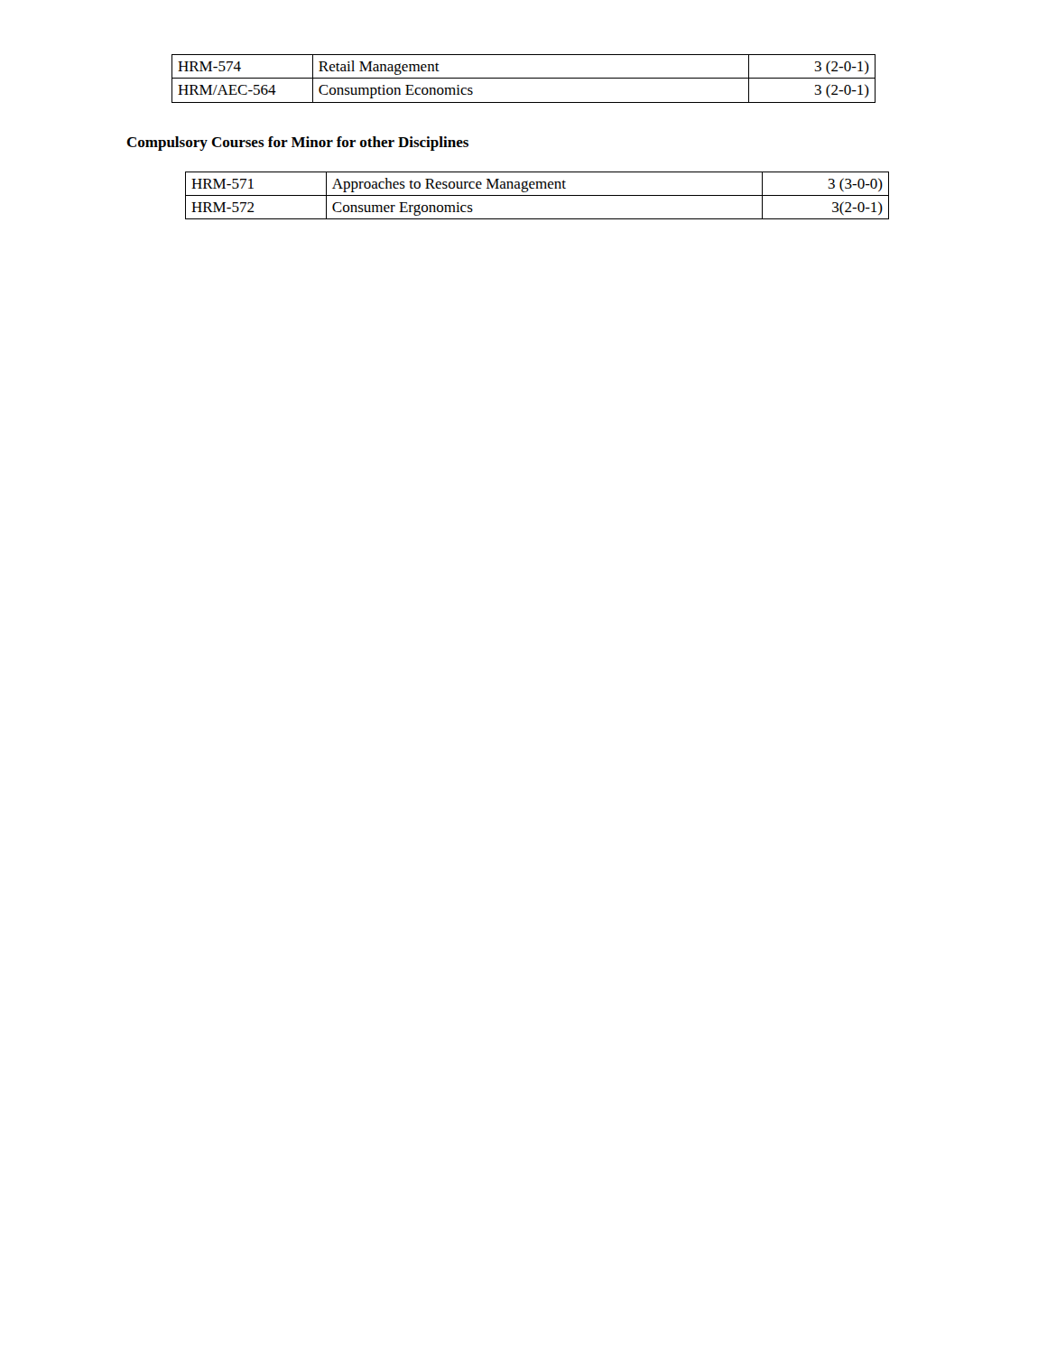| HRM-574 | Retail Management | 3 (2-0-1) |
| HRM/AEC-564 | Consumption Economics | 3 (2-0-1) |
Compulsory Courses for Minor for other Disciplines
| HRM-571 | Approaches to Resource Management | 3 (3-0-0) |
| HRM-572 | Consumer Ergonomics | 3(2-0-1) |